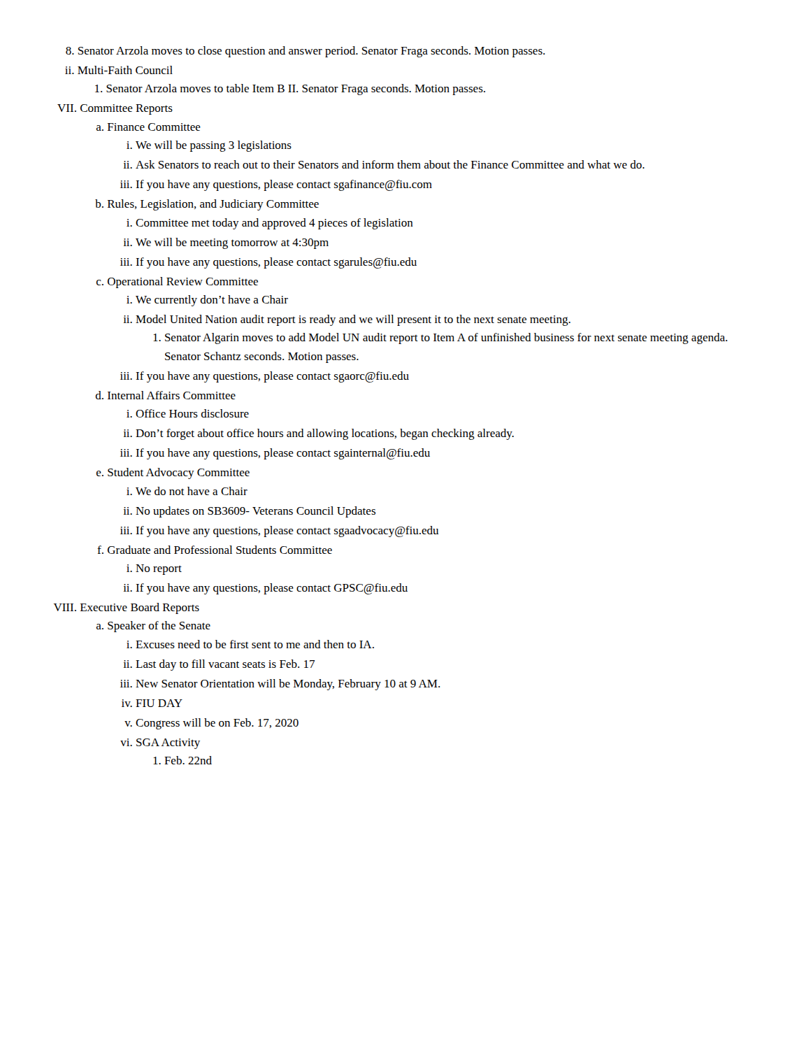Senator Arzola moves to close question and answer period. Senator Fraga seconds. Motion passes.
Multi-Faith Council
Senator Arzola moves to table Item B II. Senator Fraga seconds. Motion passes.
Committee Reports
Finance Committee
We will be passing 3 legislations
Ask Senators to reach out to their Senators and inform them about the Finance Committee and what we do.
If you have any questions, please contact sgafinance@fiu.com
Rules, Legislation, and Judiciary Committee
Committee met today and approved 4 pieces of legislation
We will be meeting tomorrow at 4:30pm
If you have any questions, please contact sgarules@fiu.edu
Operational Review Committee
We currently don’t have a Chair
Model United Nation audit report is ready and we will present it to the next senate meeting.
Senator Algarin moves to add Model UN audit report to Item A of unfinished business for next senate meeting agenda. Senator Schantz seconds. Motion passes.
If you have any questions, please contact sgaorc@fiu.edu
Internal Affairs Committee
Office Hours disclosure
Don’t forget about office hours and allowing locations, began checking already.
If you have any questions, please contact sgainternal@fiu.edu
Student Advocacy Committee
We do not have a Chair
No updates on SB3609- Veterans Council Updates
If you have any questions, please contact sgaadvocacy@fiu.edu
Graduate and Professional Students Committee
No report
If you have any questions, please contact GPSC@fiu.edu
Executive Board Reports
Speaker of the Senate
Excuses need to be first sent to me and then to IA.
Last day to fill vacant seats is Feb. 17
New Senator Orientation will be Monday, February 10 at 9 AM.
FIU DAY
Congress will be on Feb. 17, 2020
SGA Activity
Feb. 22nd